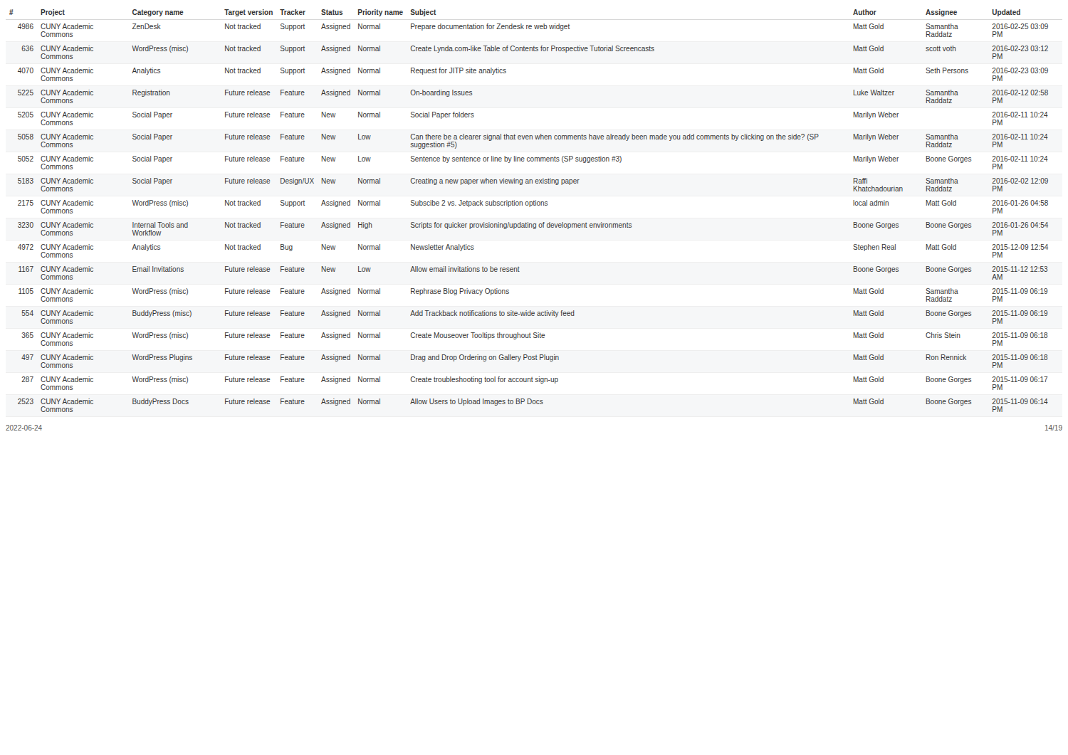| # | Project | Category name | Target version | Tracker | Status | Priority name | Subject | Author | Assignee | Updated |
| --- | --- | --- | --- | --- | --- | --- | --- | --- | --- | --- |
| 4986 | CUNY Academic Commons | ZenDesk | Not tracked | Support | Assigned | Normal | Prepare documentation for Zendesk re web widget | Matt Gold | Samantha Raddatz | 2016-02-25 03:09 PM |
| 636 | CUNY Academic Commons | WordPress (misc) | Not tracked | Support | Assigned | Normal | Create Lynda.com-like Table of Contents for Prospective Tutorial Screencasts | Matt Gold | scott voth | 2016-02-23 03:12 PM |
| 4070 | CUNY Academic Commons | Analytics | Not tracked | Support | Assigned | Normal | Request for JITP site analytics | Matt Gold | Seth Persons | 2016-02-23 03:09 PM |
| 5225 | CUNY Academic Commons | Registration | Future release | Feature | Assigned | Normal | On-boarding Issues | Luke Waltzer | Samantha Raddatz | 2016-02-12 02:58 PM |
| 5205 | CUNY Academic Commons | Social Paper | Future release | Feature | New | Normal | Social Paper folders | Marilyn Weber | | 2016-02-11 10:24 PM |
| 5058 | CUNY Academic Commons | Social Paper | Future release | Feature | New | Low | Can there be a clearer signal that even when comments have already been made you add comments by clicking on the side? (SP suggestion #5) | Marilyn Weber | Samantha Raddatz | 2016-02-11 10:24 PM |
| 5052 | CUNY Academic Commons | Social Paper | Future release | Feature | New | Low | Sentence by sentence or line by line comments (SP suggestion #3) | Marilyn Weber | Boone Gorges | 2016-02-11 10:24 PM |
| 5183 | CUNY Academic Commons | Social Paper | Future release | Design/UX | New | Normal | Creating a new paper when viewing an existing paper | Raffi Khatchadourian | Samantha Raddatz | 2016-02-02 12:09 PM |
| 2175 | CUNY Academic Commons | WordPress (misc) | Not tracked | Support | Assigned | Normal | Subscibe 2 vs. Jetpack subscription options | local admin | Matt Gold | 2016-01-26 04:58 PM |
| 3230 | CUNY Academic Commons | Internal Tools and Workflow | Not tracked | Feature | Assigned | High | Scripts for quicker provisioning/updating of development environments | Boone Gorges | Boone Gorges | 2016-01-26 04:54 PM |
| 4972 | CUNY Academic Commons | Analytics | Not tracked | Bug | New | Normal | Newsletter Analytics | Stephen Real | Matt Gold | 2015-12-09 12:54 PM |
| 1167 | CUNY Academic Commons | Email Invitations | Future release | Feature | New | Low | Allow email invitations to be resent | Boone Gorges | Boone Gorges | 2015-11-12 12:53 AM |
| 1105 | CUNY Academic Commons | WordPress (misc) | Future release | Feature | Assigned | Normal | Rephrase Blog Privacy Options | Matt Gold | Samantha Raddatz | 2015-11-09 06:19 PM |
| 554 | CUNY Academic Commons | BuddyPress (misc) | Future release | Feature | Assigned | Normal | Add Trackback notifications to site-wide activity feed | Matt Gold | Boone Gorges | 2015-11-09 06:19 PM |
| 365 | CUNY Academic Commons | WordPress (misc) | Future release | Feature | Assigned | Normal | Create Mouseover Tooltips throughout Site | Matt Gold | Chris Stein | 2015-11-09 06:18 PM |
| 497 | CUNY Academic Commons | WordPress Plugins | Future release | Feature | Assigned | Normal | Drag and Drop Ordering on Gallery Post Plugin | Matt Gold | Ron Rennick | 2015-11-09 06:18 PM |
| 287 | CUNY Academic Commons | WordPress (misc) | Future release | Feature | Assigned | Normal | Create troubleshooting tool for account sign-up | Matt Gold | Boone Gorges | 2015-11-09 06:17 PM |
| 2523 | CUNY Academic Commons | BuddyPress Docs | Future release | Feature | Assigned | Normal | Allow Users to Upload Images to BP Docs | Matt Gold | Boone Gorges | 2015-11-09 06:14 PM |
2022-06-24 14/19